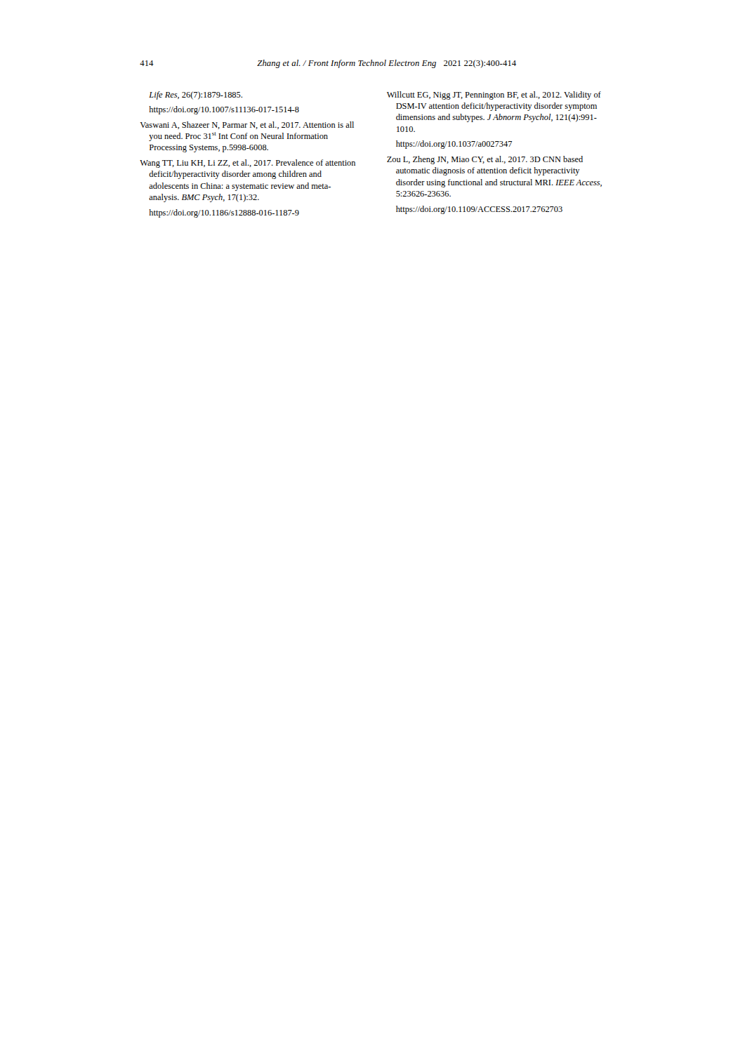414
Zhang et al. / Front Inform Technol Electron Eng 2021 22(3):400-414
Life Res, 26(7):1879-1885.
https://doi.org/10.1007/s11136-017-1514-8
Vaswani A, Shazeer N, Parmar N, et al., 2017. Attention is all you need. Proc 31st Int Conf on Neural Information Processing Systems, p.5998-6008.
Wang TT, Liu KH, Li ZZ, et al., 2017. Prevalence of attention deficit/hyperactivity disorder among children and adolescents in China: a systematic review and meta-analysis. BMC Psych, 17(1):32.
https://doi.org/10.1186/s12888-016-1187-9
Willcutt EG, Nigg JT, Pennington BF, et al., 2012. Validity of DSM-IV attention deficit/hyperactivity disorder symptom dimensions and subtypes. J Abnorm Psychol, 121(4):991-1010.
https://doi.org/10.1037/a0027347
Zou L, Zheng JN, Miao CY, et al., 2017. 3D CNN based automatic diagnosis of attention deficit hyperactivity disorder using functional and structural MRI. IEEE Access, 5:23626-23636.
https://doi.org/10.1109/ACCESS.2017.2762703